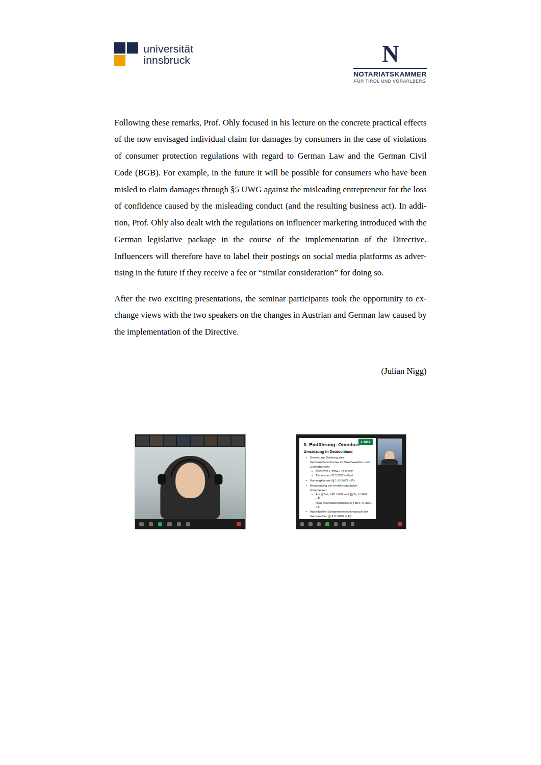universität innsbruck
N
NOTARIATSKAMMER
FÜR TIROL UND VORARLBERG
Following these remarks, Prof. Ohly focused in his lecture on the concrete practical effects of the now envisaged individual claim for damages by consumers in the case of violations of consumer protection regulations with regard to German Law and the German Civil Code (BGB). For example, in the future it will be possible for consumers who have been misled to claim damages through §5 UWG against the misleading entrepreneur for the loss of confidence caused by the misleading conduct (and the resulting business act). In addition, Prof. Ohly also dealt with the regulations on influencer marketing introduced with the German legislative package in the course of the implementation of the Directive. Influencers will therefore have to label their postings on social media platforms as advertising in the future if they receive a fee or “similar consideration” for doing so.
After the two exciting presentations, the seminar participants took the opportunity to exchange views with the two speakers on the changes in Austrian and German law caused by the implementation of the Directive.
(Julian Nigg)
0. Einführung: Omnibus
Umsetzung in Deutschland
Gesetz zur Stärkung des Verbraucherschutzes im Wettbewerbs- und Gewerberecht
BGB 2021 I, 3504 v. 17.8.2021
Tritt erst am 28.5.2022 in Kraft
Vorrangklausel (§ 1 II UWG n.F.)
Neuordnung der Irreführung durch Unterlassen
Aus § 5a I, II Pf. UWG wird §§ 5a, b UWG n.F.
Neue Informationspflichten in § 5b II, III UWG n.F.
Individueller Schadensersatzanspruch der Verbraucher (§ 9 II UWG n.F.)
Bußgeldvorschriften §§ 5c, 19 UWG n.F.
Anpassung der Schwarzen Liste an die UGP-RL und neue Nr. 32 (Aufforderung zur Zahlung bei unerbetenen Vertreterbesuchen)
LMU